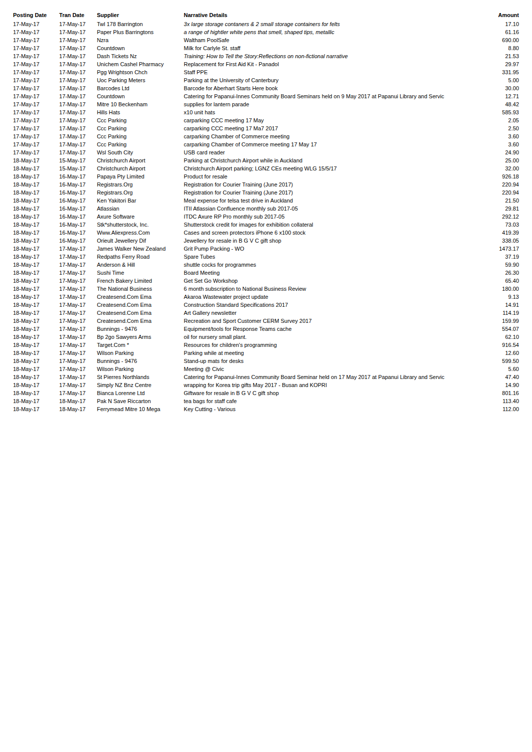| Posting Date | Tran Date | Supplier | Narrative Details | Amount |
| --- | --- | --- | --- | --- |
| 17-May-17 | 17-May-17 | Twl 178 Barrington | 3x large storage contaners & 2 small storage containers for felts | 17.10 |
| 17-May-17 | 17-May-17 | Paper Plus Barringtons | a range of hightler white pens that smell, shaped tips, metallic | 61.16 |
| 17-May-17 | 17-May-17 | Nzra | Waltham PoolSafe | 690.00 |
| 17-May-17 | 17-May-17 | Countdown | Milk for Carlyle St. staff | 8.80 |
| 17-May-17 | 17-May-17 | Dash Tickets Nz | Training: How to Tell the Story:Reflections on non-fictional narrative | 21.53 |
| 17-May-17 | 17-May-17 | Unichem Cashel Pharmacy | Replacement for First Aid Kit - Panadol | 29.97 |
| 17-May-17 | 17-May-17 | Pgg Wrightson Chch | Staff PPE | 331.95 |
| 17-May-17 | 17-May-17 | Uoc Parking Meters | Parking at the University of Canterbury | 5.00 |
| 17-May-17 | 17-May-17 | Barcodes Ltd | Barcode for Aberhart Starts Here book | 30.00 |
| 17-May-17 | 17-May-17 | Countdown | Catering for Papanui-Innes Community Board Seminars held on 9 May 2017 at Papanui Library and Servic | 12.71 |
| 17-May-17 | 17-May-17 | Mitre 10 Beckenham | supplies for lantern parade | 48.42 |
| 17-May-17 | 17-May-17 | Hills Hats | x10 unit hats | 585.93 |
| 17-May-17 | 17-May-17 | Ccc Parking | carparking CCC meeting 17 May | 2.05 |
| 17-May-17 | 17-May-17 | Ccc Parking | carparking CCC meeting 17 Ma7 2017 | 2.50 |
| 17-May-17 | 17-May-17 | Ccc Parking | carparking Chamber of Commerce meeting | 3.60 |
| 17-May-17 | 17-May-17 | Ccc Parking | carparking Chamber of Commerce meeting 17 May 17 | 3.60 |
| 17-May-17 | 17-May-17 | Wsl South City | USB card reader | 24.90 |
| 18-May-17 | 15-May-17 | Christchurch Airport | Parking at Christchurch Airport while in Auckland | 25.00 |
| 18-May-17 | 15-May-17 | Christchurch Airport | Christchurch Airport parking; LGNZ CEs meeting WLG 15/5/17 | 32.00 |
| 18-May-17 | 16-May-17 | Papaya Pty Limited | Product for resale | 926.18 |
| 18-May-17 | 16-May-17 | Registrars.Org | Registration for Courier Training (June 2017) | 220.94 |
| 18-May-17 | 16-May-17 | Registrars.Org | Registration for Courier Training (June 2017) | 220.94 |
| 18-May-17 | 16-May-17 | Ken Yakitori Bar | Meal expense for telsa test drive in Auckland | 21.50 |
| 18-May-17 | 16-May-17 | Atlassian | ITII Atlassian Confluence monthly sub 2017-05 | 29.81 |
| 18-May-17 | 16-May-17 | Axure Software | ITDC Axure RP Pro monthly sub 2017-05 | 292.12 |
| 18-May-17 | 16-May-17 | Stk*shutterstock, Inc. | Shutterstock credit for images for exhibition collateral | 73.03 |
| 18-May-17 | 16-May-17 | Www.Aliexpress.Com | Cases and screen protectors iPhone 6 x100 stock | 419.39 |
| 18-May-17 | 16-May-17 | Orieult Jewellery Dif | Jewellery for resale in B G V C gift shop | 338.05 |
| 18-May-17 | 17-May-17 | James Walker New Zealand | Grit Pump Packing - WO | 1473.17 |
| 18-May-17 | 17-May-17 | Redpaths Ferry Road | Spare Tubes | 37.19 |
| 18-May-17 | 17-May-17 | Anderson & Hill | shuttle cocks for programmes | 59.90 |
| 18-May-17 | 17-May-17 | Sushi Time | Board Meeting | 26.30 |
| 18-May-17 | 17-May-17 | French Bakery Limited | Get Set Go Workshop | 65.40 |
| 18-May-17 | 17-May-17 | The National Business | 6 month subscription to National Business Review | 180.00 |
| 18-May-17 | 17-May-17 | Createsend.Com Ema | Akaroa Wastewater project update | 9.13 |
| 18-May-17 | 17-May-17 | Createsend.Com Ema | Construction Standard Specifications 2017 | 14.91 |
| 18-May-17 | 17-May-17 | Createsend.Com Ema | Art Gallery newsletter | 114.19 |
| 18-May-17 | 17-May-17 | Createsend.Com Ema | Recreation and Sport Customer CERM Survey 2017 | 159.99 |
| 18-May-17 | 17-May-17 | Bunnings - 9476 | Equipment/tools for Response Teams cache | 554.07 |
| 18-May-17 | 17-May-17 | Bp 2go Sawyers Arms | oil for nursery small plant. | 62.10 |
| 18-May-17 | 17-May-17 | Target.Com * | Resources for children's programming | 916.54 |
| 18-May-17 | 17-May-17 | Wilson Parking | Parking while at meeting | 12.60 |
| 18-May-17 | 17-May-17 | Bunnings - 9476 | Stand-up mats for desks | 599.50 |
| 18-May-17 | 17-May-17 | Wilson Parking | Meeting @ Civic | 5.60 |
| 18-May-17 | 17-May-17 | St Pierres Northlands | Catering for Papanui-Innes Community Board Seminar held on 17 May 2017 at Papanui Library and Servic | 47.40 |
| 18-May-17 | 17-May-17 | Simply NZ Bnz Centre | wrapping for Korea trip gifts May 2017 - Busan and KOPRI | 14.90 |
| 18-May-17 | 17-May-17 | Bianca Lorenne Ltd | Giftware for resale in B G V C gift shop | 801.16 |
| 18-May-17 | 18-May-17 | Pak N Save Riccarton | tea bags for staff cafe | 113.40 |
| 18-May-17 | 18-May-17 | Ferrymead Mitre 10 Mega | Key Cutting - Various | 112.00 |